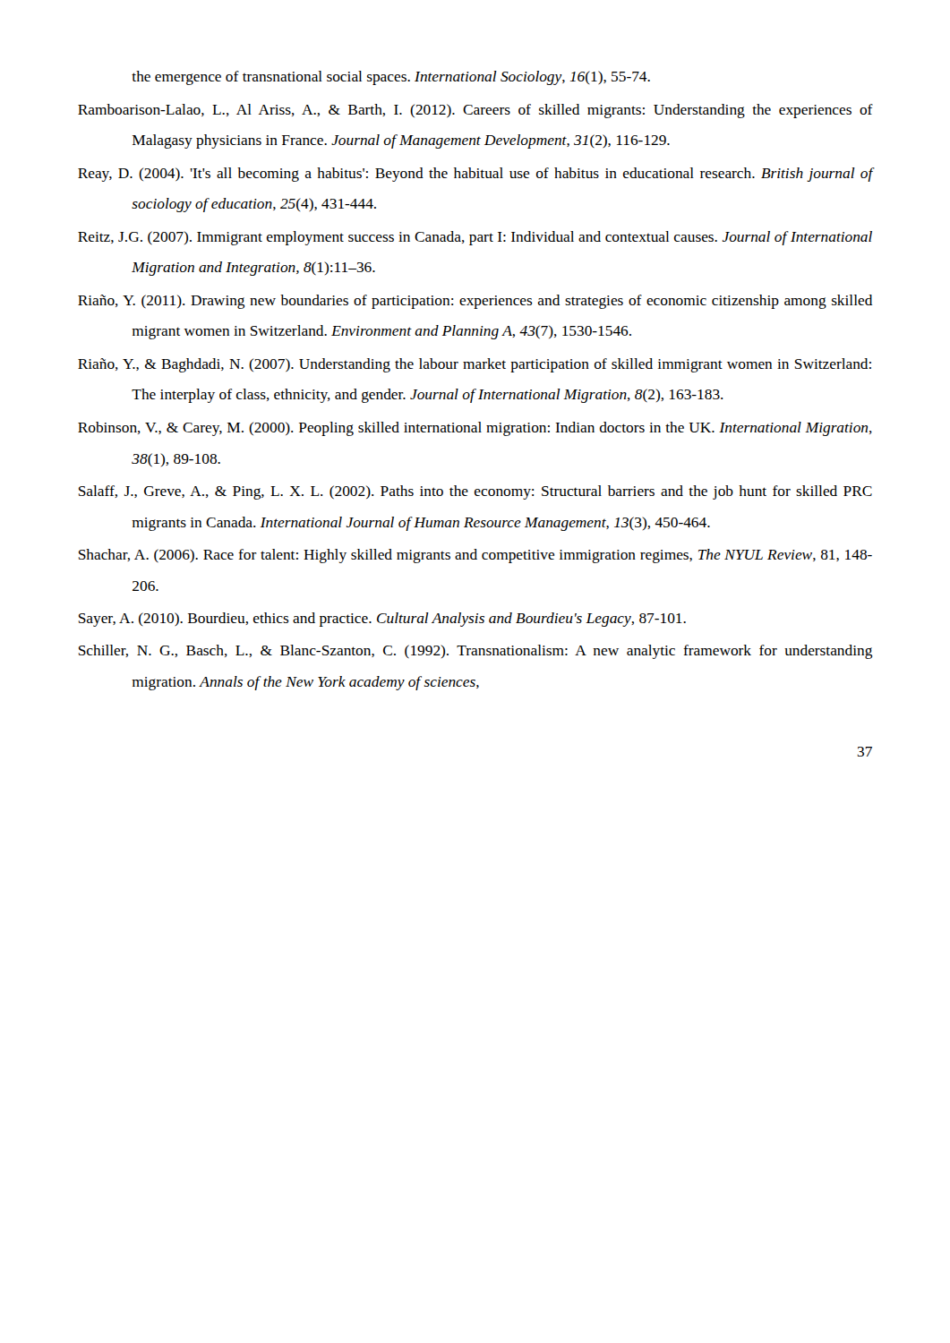the emergence of transnational social spaces. International Sociology, 16(1), 55-74.
Ramboarison-Lalao, L., Al Ariss, A., & Barth, I. (2012). Careers of skilled migrants: Understanding the experiences of Malagasy physicians in France. Journal of Management Development, 31(2), 116-129.
Reay, D. (2004). 'It's all becoming a habitus': Beyond the habitual use of habitus in educational research. British journal of sociology of education, 25(4), 431-444.
Reitz, J.G. (2007). Immigrant employment success in Canada, part I: Individual and contextual causes. Journal of International Migration and Integration, 8(1):11–36.
Riaño, Y. (2011). Drawing new boundaries of participation: experiences and strategies of economic citizenship among skilled migrant women in Switzerland. Environment and Planning A, 43(7), 1530-1546.
Riaño, Y., & Baghdadi, N. (2007). Understanding the labour market participation of skilled immigrant women in Switzerland: The interplay of class, ethnicity, and gender. Journal of International Migration, 8(2), 163-183.
Robinson, V., & Carey, M. (2000). Peopling skilled international migration: Indian doctors in the UK. International Migration, 38(1), 89-108.
Salaff, J., Greve, A., & Ping, L. X. L. (2002). Paths into the economy: Structural barriers and the job hunt for skilled PRC migrants in Canada. International Journal of Human Resource Management, 13(3), 450-464.
Shachar, A. (2006). Race for talent: Highly skilled migrants and competitive immigration regimes, The NYUL Review, 81, 148-206.
Sayer, A. (2010). Bourdieu, ethics and practice. Cultural Analysis and Bourdieu's Legacy, 87-101.
Schiller, N. G., Basch, L., & Blanc‐Szanton, C. (1992). Transnationalism: A new analytic framework for understanding migration. Annals of the New York academy of sciences,
37